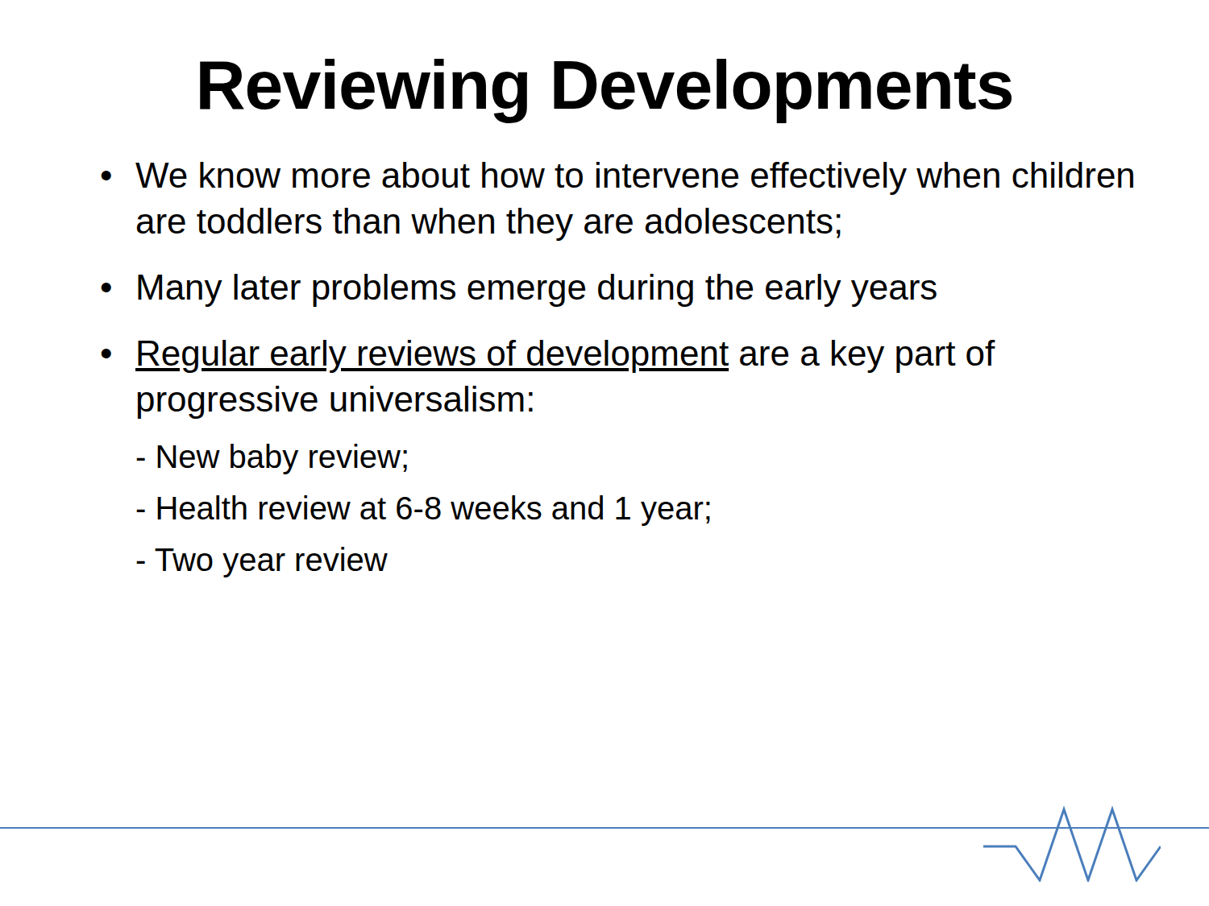Reviewing Developments
We know more about how to intervene effectively when children are toddlers than when they are adolescents;
Many later problems emerge during the early years
Regular early reviews of development are a key part of progressive universalism:
- New baby review;
- Health review at 6-8 weeks and 1 year;
- Two year review